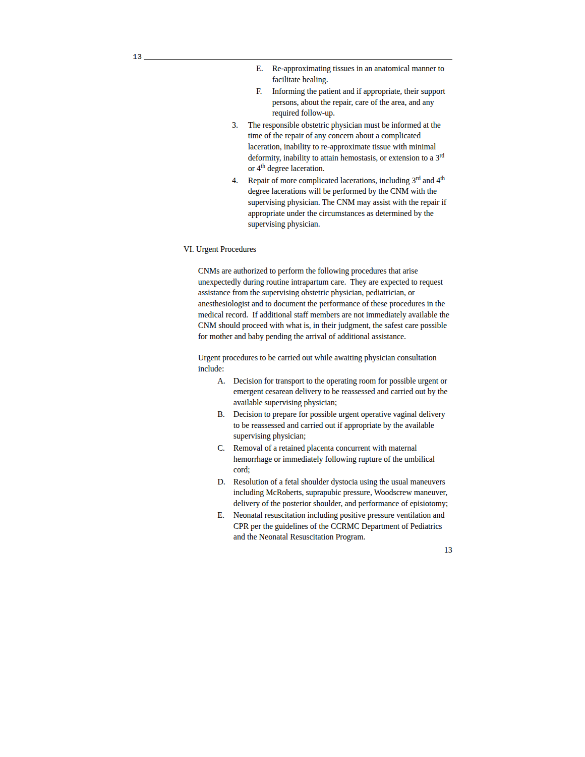13
E. Re-approximating tissues in an anatomical manner to facilitate healing.
F. Informing the patient and if appropriate, their support persons, about the repair, care of the area, and any required follow-up.
3. The responsible obstetric physician must be informed at the time of the repair of any concern about a complicated laceration, inability to re-approximate tissue with minimal deformity, inability to attain hemostasis, or extension to a 3rd or 4th degree laceration.
4. Repair of more complicated lacerations, including 3rd and 4th degree lacerations will be performed by the CNM with the supervising physician. The CNM may assist with the repair if appropriate under the circumstances as determined by the supervising physician.
VI. Urgent Procedures
CNMs are authorized to perform the following procedures that arise unexpectedly during routine intrapartum care. They are expected to request assistance from the supervising obstetric physician, pediatrician, or anesthesiologist and to document the performance of these procedures in the medical record. If additional staff members are not immediately available the CNM should proceed with what is, in their judgment, the safest care possible for mother and baby pending the arrival of additional assistance.
Urgent procedures to be carried out while awaiting physician consultation include:
A. Decision for transport to the operating room for possible urgent or emergent cesarean delivery to be reassessed and carried out by the available supervising physician;
B. Decision to prepare for possible urgent operative vaginal delivery to be reassessed and carried out if appropriate by the available supervising physician;
C. Removal of a retained placenta concurrent with maternal hemorrhage or immediately following rupture of the umbilical cord;
D. Resolution of a fetal shoulder dystocia using the usual maneuvers including McRoberts, suprapubic pressure, Woodscrew maneuver, delivery of the posterior shoulder, and performance of episiotomy;
E. Neonatal resuscitation including positive pressure ventilation and CPR per the guidelines of the CCRMC Department of Pediatrics and the Neonatal Resuscitation Program.
13